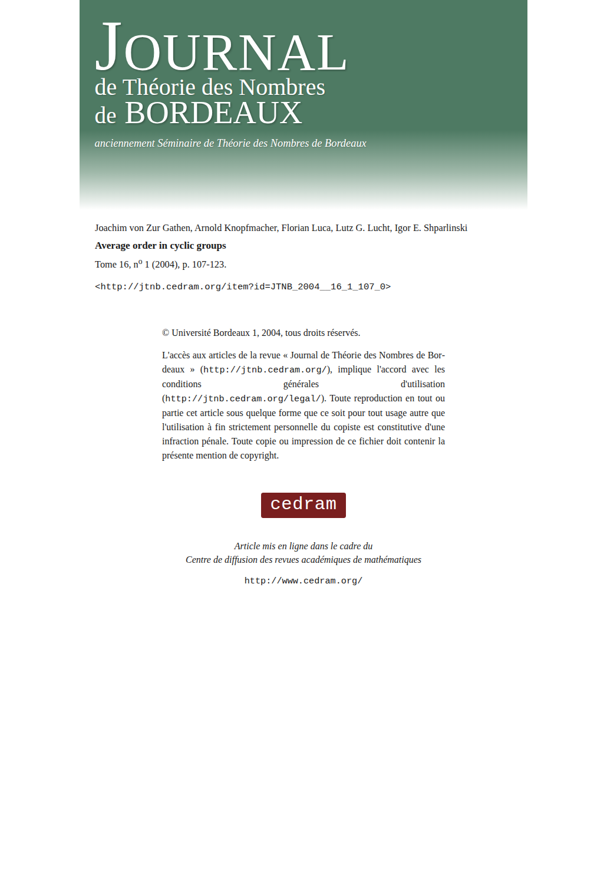JOURNAL
de Théorie des Nombres
de BORDEAUX
anciennement Séminaire de Théorie des Nombres de Bordeaux
Joachim von Zur Gathen, Arnold Knopfmacher, Florian Luca, Lutz G. Lucht, Igor E. Shparlinski
Average order in cyclic groups
Tome 16, no 1 (2004), p. 107-123.
<http://jtnb.cedram.org/item?id=JTNB_2004__16_1_107_0>
© Université Bordeaux 1, 2004, tous droits réservés.
L'accès aux articles de la revue « Journal de Théorie des Nombres de Bordeaux » (http://jtnb.cedram.org/), implique l'accord avec les conditions générales d'utilisation (http://jtnb.cedram.org/legal/). Toute reproduction en tout ou partie cet article sous quelque forme que ce soit pour tout usage autre que l'utilisation à fin strictement personnelle du copiste est constitutive d'une infraction pénale. Toute copie ou impression de ce fichier doit contenir la présente mention de copyright.
cedram
Article mis en ligne dans le cadre du
Centre de diffusion des revues académiques de mathématiques
http://www.cedram.org/